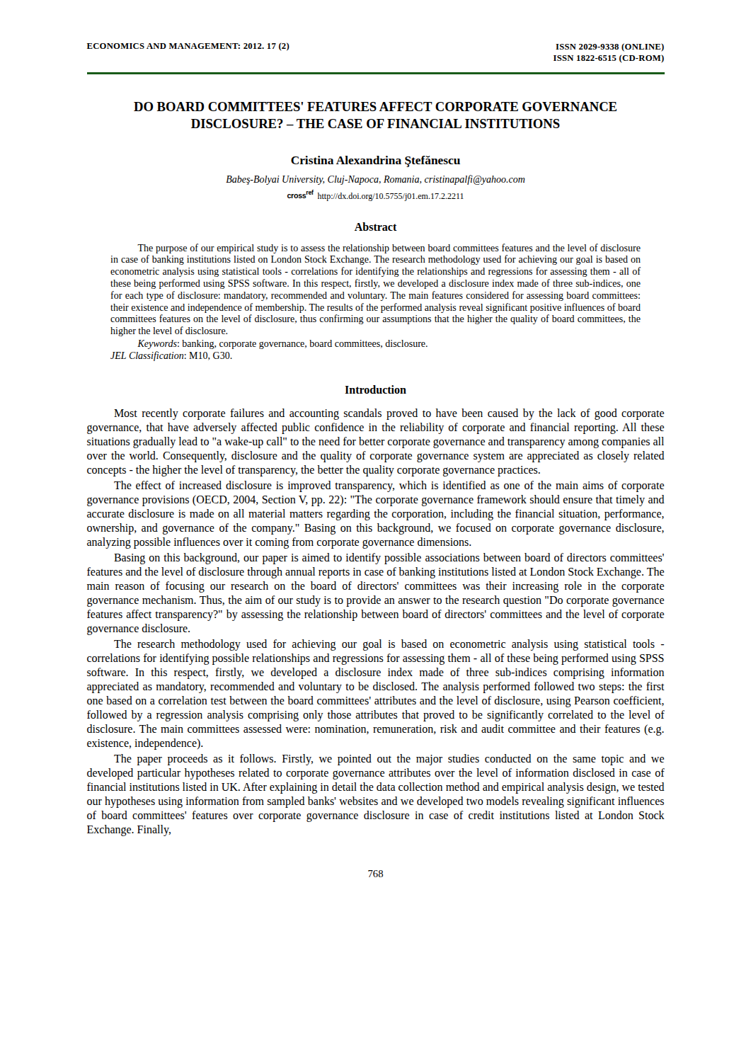ECONOMICS AND MANAGEMENT: 2012. 17 (2)
ISSN 2029-9338 (ONLINE)
ISSN 1822-6515 (CD-ROM)
Do Board Committees' Features Affect Corporate Governance Disclosure? – The Case of Financial Institutions
Cristina Alexandrina Ştefănescu
Babeş-Bolyai University, Cluj-Napoca, Romania, cristinapalfi@yahoo.com
crossref http://dx.doi.org/10.5755/j01.em.17.2.2211
Abstract
The purpose of our empirical study is to assess the relationship between board committees features and the level of disclosure in case of banking institutions listed on London Stock Exchange. The research methodology used for achieving our goal is based on econometric analysis using statistical tools - correlations for identifying the relationships and regressions for assessing them - all of these being performed using SPSS software. In this respect, firstly, we developed a disclosure index made of three sub-indices, one for each type of disclosure: mandatory, recommended and voluntary. The main features considered for assessing board committees: their existence and independence of membership. The results of the performed analysis reveal significant positive influences of board committees features on the level of disclosure, thus confirming our assumptions that the higher the quality of board committees, the higher the level of disclosure.
Keywords: banking, corporate governance, board committees, disclosure.
JEL Classification: M10, G30.
Introduction
Most recently corporate failures and accounting scandals proved to have been caused by the lack of good corporate governance, that have adversely affected public confidence in the reliability of corporate and financial reporting. All these situations gradually lead to "a wake-up call" to the need for better corporate governance and transparency among companies all over the world. Consequently, disclosure and the quality of corporate governance system are appreciated as closely related concepts - the higher the level of transparency, the better the quality corporate governance practices.
The effect of increased disclosure is improved transparency, which is identified as one of the main aims of corporate governance provisions (OECD, 2004, Section V, pp. 22): "The corporate governance framework should ensure that timely and accurate disclosure is made on all material matters regarding the corporation, including the financial situation, performance, ownership, and governance of the company." Basing on this background, we focused on corporate governance disclosure, analyzing possible influences over it coming from corporate governance dimensions.
Basing on this background, our paper is aimed to identify possible associations between board of directors committees' features and the level of disclosure through annual reports in case of banking institutions listed at London Stock Exchange. The main reason of focusing our research on the board of directors' committees was their increasing role in the corporate governance mechanism. Thus, the aim of our study is to provide an answer to the research question "Do corporate governance features affect transparency?" by assessing the relationship between board of directors' committees and the level of corporate governance disclosure.
The research methodology used for achieving our goal is based on econometric analysis using statistical tools - correlations for identifying possible relationships and regressions for assessing them - all of these being performed using SPSS software. In this respect, firstly, we developed a disclosure index made of three sub-indices comprising information appreciated as mandatory, recommended and voluntary to be disclosed. The analysis performed followed two steps: the first one based on a correlation test between the board committees' attributes and the level of disclosure, using Pearson coefficient, followed by a regression analysis comprising only those attributes that proved to be significantly correlated to the level of disclosure. The main committees assessed were: nomination, remuneration, risk and audit committee and their features (e.g. existence, independence).
The paper proceeds as it follows. Firstly, we pointed out the major studies conducted on the same topic and we developed particular hypotheses related to corporate governance attributes over the level of information disclosed in case of financial institutions listed in UK. After explaining in detail the data collection method and empirical analysis design, we tested our hypotheses using information from sampled banks' websites and we developed two models revealing significant influences of board committees' features over corporate governance disclosure in case of credit institutions listed at London Stock Exchange. Finally,
768